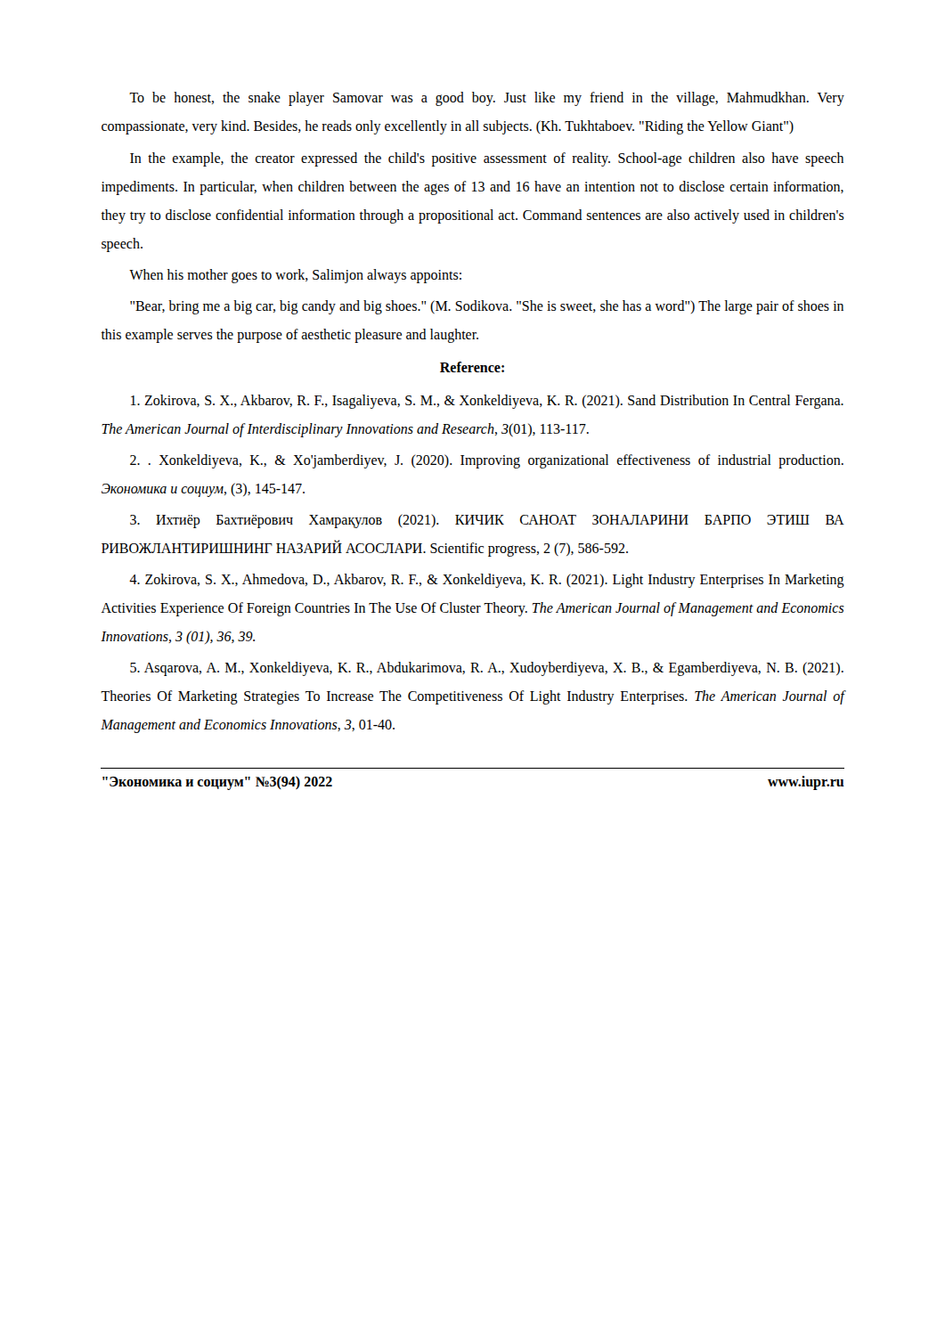To be honest, the snake player Samovar was a good boy. Just like my friend in the village, Mahmudkhan. Very compassionate, very kind. Besides, he reads only excellently in all subjects. (Kh. Tukhtaboev. "Riding the Yellow Giant")
In the example, the creator expressed the child's positive assessment of reality. School-age children also have speech impediments. In particular, when children between the ages of 13 and 16 have an intention not to disclose certain information, they try to disclose confidential information through a propositional act. Command sentences are also actively used in children's speech.
When his mother goes to work, Salimjon always appoints:
"Bear, bring me a big car, big candy and big shoes." (M. Sodikova. "She is sweet, she has a word") The large pair of shoes in this example serves the purpose of aesthetic pleasure and laughter.
Reference:
1. Zokirova, S. X., Akbarov, R. F., Isagaliyeva, S. M., & Xonkeldiyeva, K. R. (2021). Sand Distribution In Central Fergana. The American Journal of Interdisciplinary Innovations and Research, 3(01), 113-117.
2. . Xonkeldiyeva, K., & Xo'jamberdiyev, J. (2020). Improving organizational effectiveness of industrial production. Экономика и социум, (3), 145-147.
3. Ихтиёр Бахтиёрович Хамрақулов (2021). КИЧИК САНОАТ ЗОНАЛАРИНИ БАРПО ЭТИШ ВА РИВОЖЛАНТИРИШНИНГ НАЗАРИЙ АСОСЛАРИ. Scientific progress, 2 (7), 586-592.
4. Zokirova, S. X., Ahmedova, D., Akbarov, R. F., & Xonkeldiyeva, K. R. (2021). Light Industry Enterprises In Marketing Activities Experience Of Foreign Countries In The Use Of Cluster Theory. The American Journal of Management and Economics Innovations, 3 (01), 36, 39.
5. Asqarova, A. M., Xonkeldiyeva, K. R., Abdukarimova, R. A., Xudoyberdiyeva, X. B., & Egamberdiyeva, N. B. (2021). Theories Of Marketing Strategies To Increase The Competitiveness Of Light Industry Enterprises. The American Journal of Management and Economics Innovations, 3, 01-40.
"Экономика и социум" №3(94) 2022 www.iupr.ru